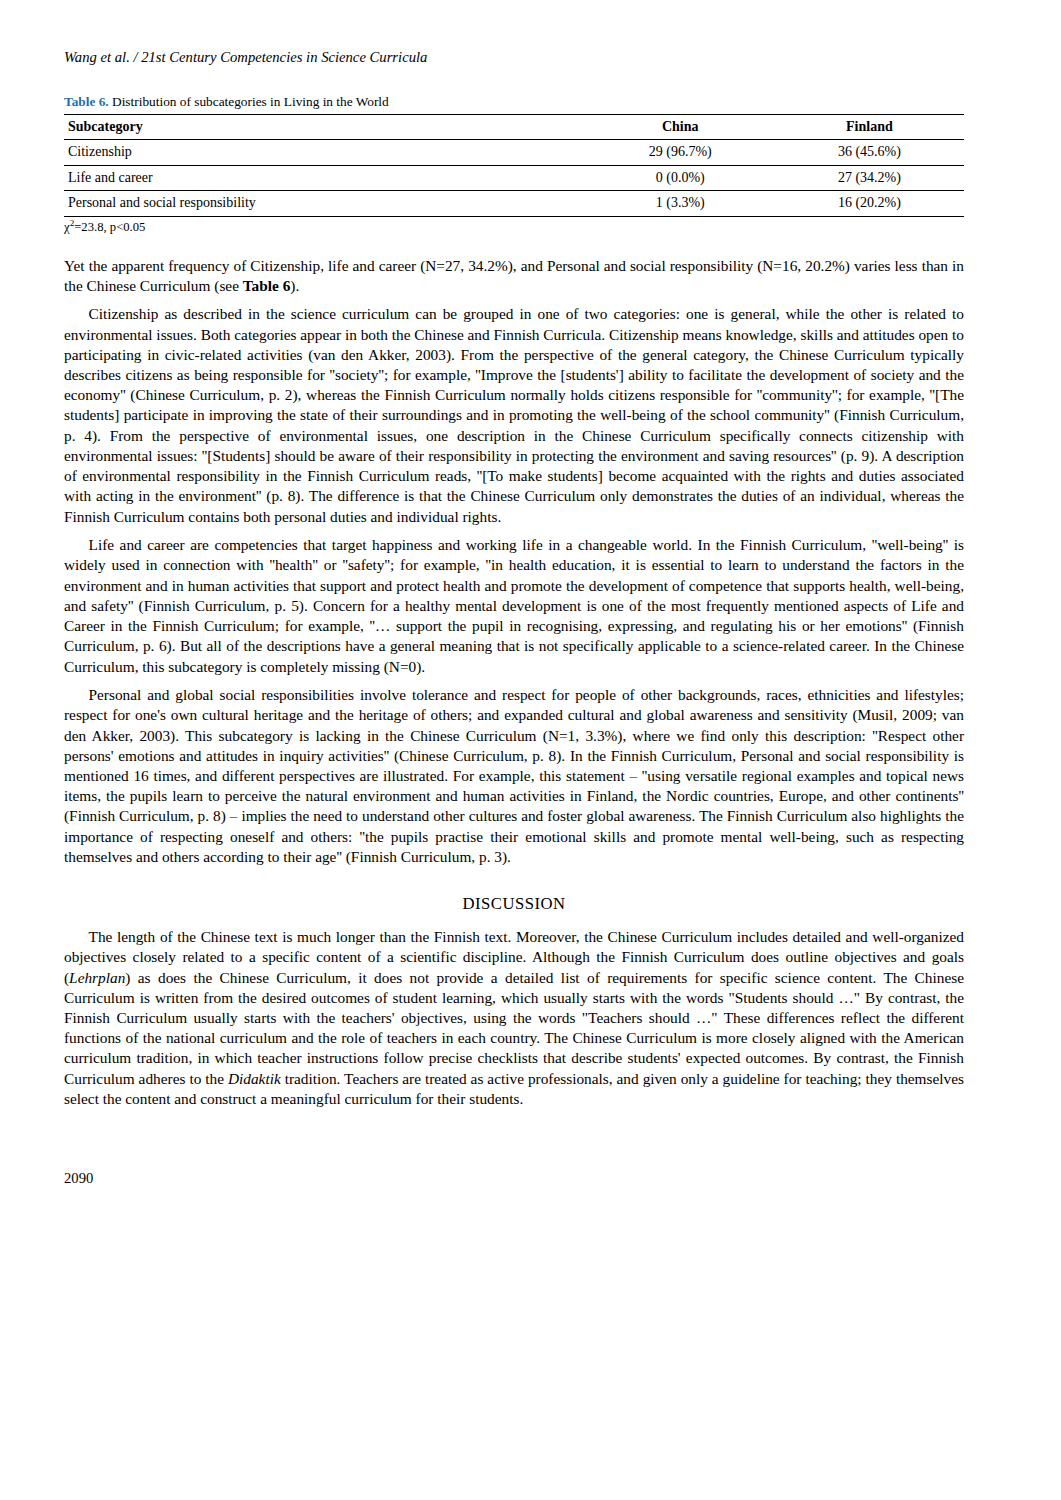Wang et al. / 21st Century Competencies in Science Curricula
Table 6. Distribution of subcategories in Living in the World
| Subcategory | China | Finland |
| --- | --- | --- |
| Citizenship | 29 (96.7%) | 36 (45.6%) |
| Life and career | 0 (0.0%) | 27 (34.2%) |
| Personal and social responsibility | 1 (3.3%) | 16 (20.2%) |
χ2=23.8, p<0.05
Yet the apparent frequency of Citizenship, life and career (N=27, 34.2%), and Personal and social responsibility (N=16, 20.2%) varies less than in the Chinese Curriculum (see Table 6).
Citizenship as described in the science curriculum can be grouped in one of two categories: one is general, while the other is related to environmental issues. Both categories appear in both the Chinese and Finnish Curricula. Citizenship means knowledge, skills and attitudes open to participating in civic-related activities (van den Akker, 2003). From the perspective of the general category, the Chinese Curriculum typically describes citizens as being responsible for ''society''; for example, ''Improve the [students'] ability to facilitate the development of society and the economy'' (Chinese Curriculum, p. 2), whereas the Finnish Curriculum normally holds citizens responsible for ''community''; for example, ''[The students] participate in improving the state of their surroundings and in promoting the well-being of the school community'' (Finnish Curriculum, p. 4). From the perspective of environmental issues, one description in the Chinese Curriculum specifically connects citizenship with environmental issues: ''[Students] should be aware of their responsibility in protecting the environment and saving resources'' (p. 9). A description of environmental responsibility in the Finnish Curriculum reads, ''[To make students] become acquainted with the rights and duties associated with acting in the environment'' (p. 8). The difference is that the Chinese Curriculum only demonstrates the duties of an individual, whereas the Finnish Curriculum contains both personal duties and individual rights.
Life and career are competencies that target happiness and working life in a changeable world. In the Finnish Curriculum, ''well-being'' is widely used in connection with ''health'' or ''safety''; for example, ''in health education, it is essential to learn to understand the factors in the environment and in human activities that support and protect health and promote the development of competence that supports health, well-being, and safety'' (Finnish Curriculum, p. 5). Concern for a healthy mental development is one of the most frequently mentioned aspects of Life and Career in the Finnish Curriculum; for example, ''… support the pupil in recognising, expressing, and regulating his or her emotions'' (Finnish Curriculum, p. 6). But all of the descriptions have a general meaning that is not specifically applicable to a science-related career. In the Chinese Curriculum, this subcategory is completely missing (N=0).
Personal and global social responsibilities involve tolerance and respect for people of other backgrounds, races, ethnicities and lifestyles; respect for one's own cultural heritage and the heritage of others; and expanded cultural and global awareness and sensitivity (Musil, 2009; van den Akker, 2003). This subcategory is lacking in the Chinese Curriculum (N=1, 3.3%), where we find only this description: ''Respect other persons' emotions and attitudes in inquiry activities'' (Chinese Curriculum, p. 8). In the Finnish Curriculum, Personal and social responsibility is mentioned 16 times, and different perspectives are illustrated. For example, this statement – ''using versatile regional examples and topical news items, the pupils learn to perceive the natural environment and human activities in Finland, the Nordic countries, Europe, and other continents'' (Finnish Curriculum, p. 8) – implies the need to understand other cultures and foster global awareness. The Finnish Curriculum also highlights the importance of respecting oneself and others: ''the pupils practise their emotional skills and promote mental well-being, such as respecting themselves and others according to their age'' (Finnish Curriculum, p. 3).
DISCUSSION
The length of the Chinese text is much longer than the Finnish text. Moreover, the Chinese Curriculum includes detailed and well-organized objectives closely related to a specific content of a scientific discipline. Although the Finnish Curriculum does outline objectives and goals (Lehrplan) as does the Chinese Curriculum, it does not provide a detailed list of requirements for specific science content. The Chinese Curriculum is written from the desired outcomes of student learning, which usually starts with the words "Students should …" By contrast, the Finnish Curriculum usually starts with the teachers' objectives, using the words "Teachers should …" These differences reflect the different functions of the national curriculum and the role of teachers in each country. The Chinese Curriculum is more closely aligned with the American curriculum tradition, in which teacher instructions follow precise checklists that describe students' expected outcomes. By contrast, the Finnish Curriculum adheres to the Didaktik tradition. Teachers are treated as active professionals, and given only a guideline for teaching; they themselves select the content and construct a meaningful curriculum for their students.
2090